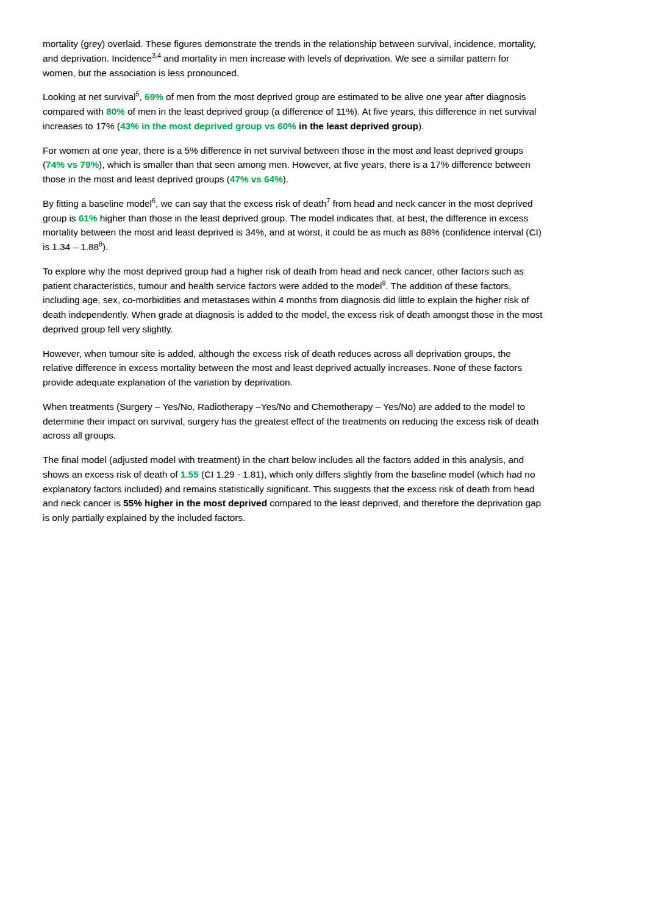mortality (grey) overlaid. These figures demonstrate the trends in the relationship between survival, incidence, mortality, and deprivation. Incidence3,4 and mortality in men increase with levels of deprivation. We see a similar pattern for women, but the association is less pronounced.
Looking at net survival5, 69% of men from the most deprived group are estimated to be alive one year after diagnosis compared with 80% of men in the least deprived group (a difference of 11%). At five years, this difference in net survival increases to 17% (43% in the most deprived group vs 60% in the least deprived group).
For women at one year, there is a 5% difference in net survival between those in the most and least deprived groups (74% vs 79%), which is smaller than that seen among men. However, at five years, there is a 17% difference between those in the most and least deprived groups (47% vs 64%).
By fitting a baseline model6, we can say that the excess risk of death7 from head and neck cancer in the most deprived group is 61% higher than those in the least deprived group. The model indicates that, at best, the difference in excess mortality between the most and least deprived is 34%, and at worst, it could be as much as 88% (confidence interval (CI) is 1.34 – 1.888).
To explore why the most deprived group had a higher risk of death from head and neck cancer, other factors such as patient characteristics, tumour and health service factors were added to the model9. The addition of these factors, including age, sex, co-morbidities and metastases within 4 months from diagnosis did little to explain the higher risk of death independently. When grade at diagnosis is added to the model, the excess risk of death amongst those in the most deprived group fell very slightly.
However, when tumour site is added, although the excess risk of death reduces across all deprivation groups, the relative difference in excess mortality between the most and least deprived actually increases. None of these factors provide adequate explanation of the variation by deprivation.
When treatments (Surgery – Yes/No, Radiotherapy –Yes/No and Chemotherapy – Yes/No) are added to the model to determine their impact on survival, surgery has the greatest effect of the treatments on reducing the excess risk of death across all groups.
The final model (adjusted model with treatment) in the chart below includes all the factors added in this analysis, and shows an excess risk of death of 1.55 (CI 1.29 - 1.81), which only differs slightly from the baseline model (which had no explanatory factors included) and remains statistically significant. This suggests that the excess risk of death from head and neck cancer is 55% higher in the most deprived compared to the least deprived, and therefore the deprivation gap is only partially explained by the included factors.